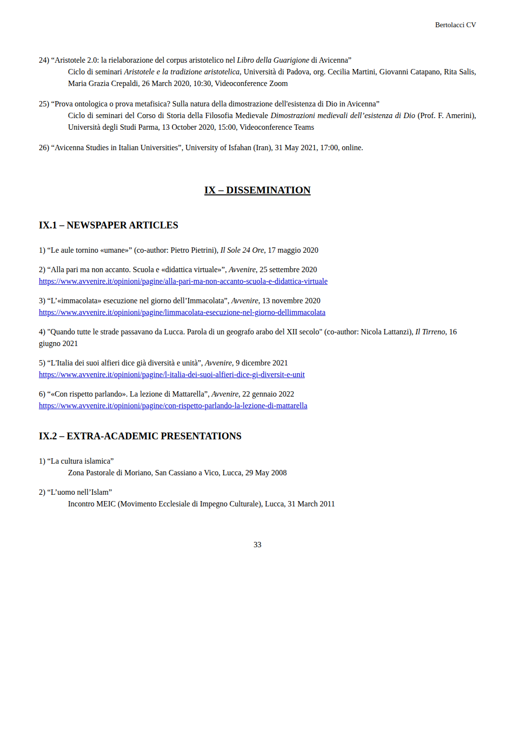Bertolacci CV
24) “Aristotele 2.0: la rielaborazione del corpus aristotelico nel Libro della Guarigione di Avicenna”
Ciclo di seminari Aristotele e la tradizione aristotelica, Università di Padova, org. Cecilia Martini, Giovanni Catapano, Rita Salis, Maria Grazia Crepaldi, 26 March 2020, 10:30, Videoconference Zoom
25) “Prova ontologica o prova metafisica? Sulla natura della dimostrazione dell'esistenza di Dio in Avicenna”
Ciclo di seminari del Corso di Storia della Filosofia Medievale Dimostrazioni medievali dell’esistenza di Dio (Prof. F. Amerini), Università degli Studi Parma, 13 October 2020, 15:00, Videoconference Teams
26) “Avicenna Studies in Italian Universities”, University of Isfahan (Iran), 31 May 2021, 17:00, online.
IX – DISSEMINATION
IX.1 – NEWSPAPER ARTICLES
1) “Le aule tornino «umane»” (co-author: Pietro Pietrini), Il Sole 24 Ore, 17 maggio 2020
2) “Alla pari ma non accanto. Scuola e «didattica virtuale»”, Avvenire, 25 settembre 2020
https://www.avvenire.it/opinioni/pagine/alla-pari-ma-non-accanto-scuola-e-didattica-virtuale
3) “L’«immacolata» esecuzione nel giorno dell’Immacolata”, Avvenire, 13 novembre 2020
https://www.avvenire.it/opinioni/pagine/limmacolata-esecuzione-nel-giorno-dellimmacolata
4) "Quando tutte le strade passavano da Lucca. Parola di un geografo arabo del XII secolo" (co-author: Nicola Lattanzi), Il Tirreno, 16 giugno 2021
5) “L'Italia dei suoi alfieri dice già diversità e unità”, Avvenire, 9 dicembre 2021
https://www.avvenire.it/opinioni/pagine/l-italia-dei-suoi-alfieri-dice-gi-diversit-e-unit
6) “«Con rispetto parlando». La lezione di Mattarella”, Avvenire, 22 gennaio 2022
https://www.avvenire.it/opinioni/pagine/con-rispetto-parlando-la-lezione-di-mattarella
IX.2 – EXTRA-ACADEMIC PRESENTATIONS
1) “La cultura islamica”
Zona Pastorale di Moriano, San Cassiano a Vico, Lucca, 29 May 2008
2) “L’uomo nell’Islam”
Incontro MEIC (Movimento Ecclesiale di Impegno Culturale), Lucca, 31 March 2011
33